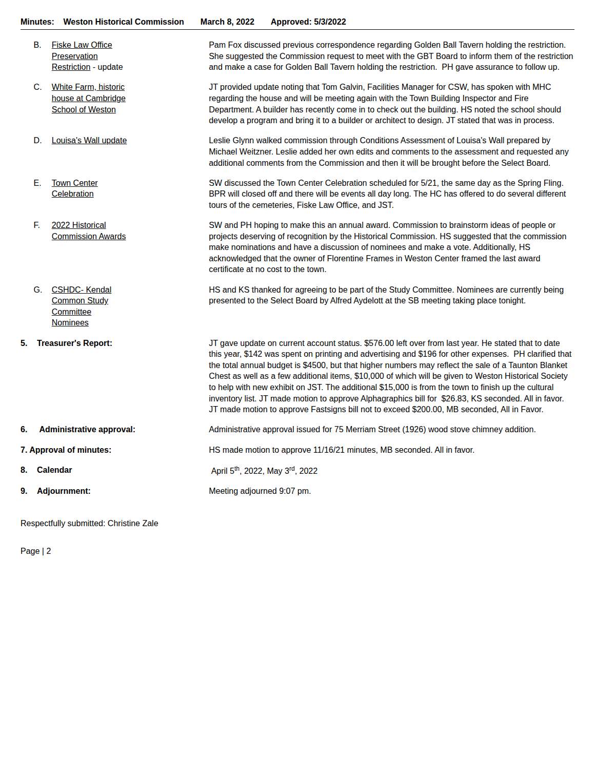Minutes: Weston Historical Commission March 8, 2022 Approved: 5/3/2022
| B. Fiske Law Office Preservation Restriction - update | Pam Fox discussed previous correspondence regarding Golden Ball Tavern holding the restriction. She suggested the Commission request to meet with the GBT Board to inform them of the restriction and make a case for Golden Ball Tavern holding the restriction. PH gave assurance to follow up. |
| C. White Farm, historic house at Cambridge School of Weston | JT provided update noting that Tom Galvin, Facilities Manager for CSW, has spoken with MHC regarding the house and will be meeting again with the Town Building Inspector and Fire Department. A builder has recently come in to check out the building. HS noted the school should develop a program and bring it to a builder or architect to design. JT stated that was in process. |
| D. Louisa's Wall update | Leslie Glynn walked commission through Conditions Assessment of Louisa's Wall prepared by Michael Weitzner. Leslie added her own edits and comments to the assessment and requested any additional comments from the Commission and then it will be brought before the Select Board. |
| E. Town Center Celebration | SW discussed the Town Center Celebration scheduled for 5/21, the same day as the Spring Fling. BPR will closed off and there will be events all day long. The HC has offered to do several different tours of the cemeteries, Fiske Law Office, and JST. |
| F. 2022 Historical Commission Awards | SW and PH hoping to make this an annual award. Commission to brainstorm ideas of people or projects deserving of recognition by the Historical Commission. HS suggested that the commission make nominations and have a discussion of nominees and make a vote. Additionally, HS acknowledged that the owner of Florentine Frames in Weston Center framed the last award certificate at no cost to the town. |
| G. CSHDC- Kendal Common Study Committee Nominees | HS and KS thanked for agreeing to be part of the Study Committee. Nominees are currently being presented to the Select Board by Alfred Aydelott at the SB meeting taking place tonight. |
| 5. Treasurer's Report: | JT gave update on current account status. $576.00 left over from last year. He stated that to date this year, $142 was spent on printing and advertising and $196 for other expenses. PH clarified that the total annual budget is $4500, but that higher numbers may reflect the sale of a Taunton Blanket Chest as well as a few additional items, $10,000 of which will be given to Weston Historical Society to help with new exhibit on JST. The additional $15,000 is from the town to finish up the cultural inventory list. JT made motion to approve Alphagraphics bill for $26.83, KS seconded. All in favor. JT made motion to approve Fastsigns bill not to exceed $200.00, MB seconded, All in Favor. |
| 6. Administrative approval: | Administrative approval issued for 75 Merriam Street (1926) wood stove chimney addition. |
| 7. Approval of minutes: | HS made motion to approve 11/16/21 minutes, MB seconded. All in favor. |
| 8. Calendar | April 5 th , 2022, May 3 rd , 2022 |
| 9. Adjournment: | Meeting adjourned 9:07 pm. |
Respectfully submitted: Christine Zale
Page | 2